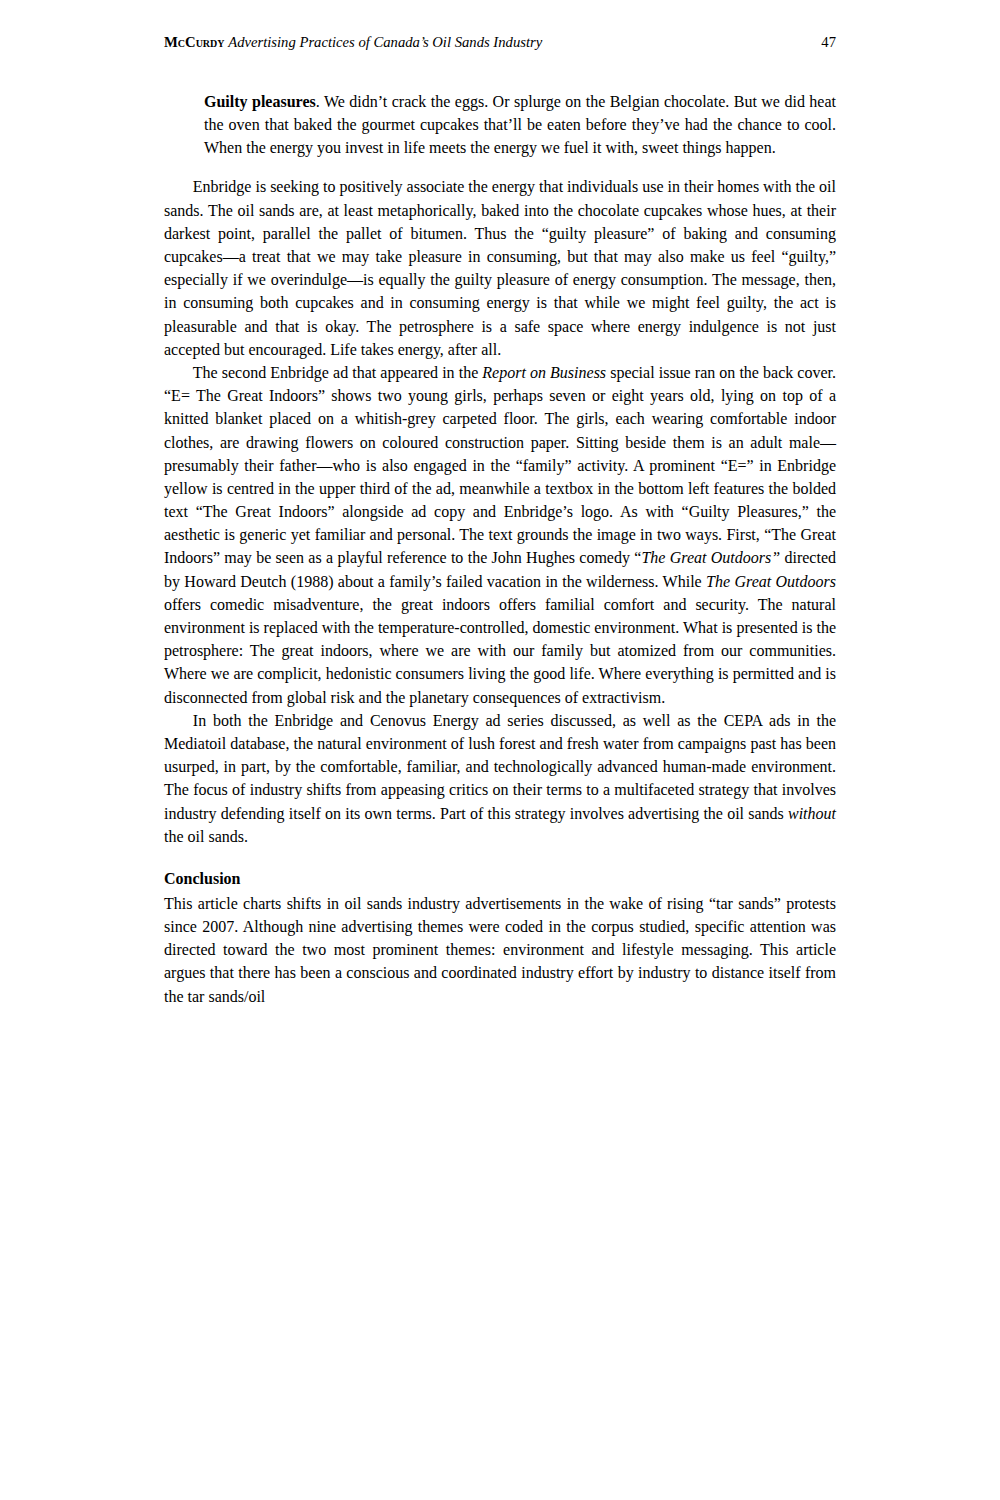McCurdy Advertising Practices of Canada’s Oil Sands Industry 47
Guilty pleasures. We didn’t crack the eggs. Or splurge on the Belgian chocolate. But we did heat the oven that baked the gourmet cupcakes that’ll be eaten before they’ve had the chance to cool. When the energy you invest in life meets the energy we fuel it with, sweet things happen.
Enbridge is seeking to positively associate the energy that individuals use in their homes with the oil sands. The oil sands are, at least metaphorically, baked into the chocolate cupcakes whose hues, at their darkest point, parallel the pallet of bitumen. Thus the “guilty pleasure” of baking and consuming cupcakes—a treat that we may take pleasure in consuming, but that may also make us feel “guilty,” especially if we overindulge—is equally the guilty pleasure of energy consumption. The message, then, in consuming both cupcakes and in consuming energy is that while we might feel guilty, the act is pleasurable and that is okay. The petrosphere is a safe space where energy indulgence is not just accepted but encouraged. Life takes energy, after all.
The second Enbridge ad that appeared in the Report on Business special issue ran on the back cover. “E= The Great Indoors” shows two young girls, perhaps seven or eight years old, lying on top of a knitted blanket placed on a whitish-grey carpeted floor. The girls, each wearing comfortable indoor clothes, are drawing flowers on coloured construction paper. Sitting beside them is an adult male—presumably their father—who is also engaged in the “family” activity. A prominent “E=” in Enbridge yellow is centred in the upper third of the ad, meanwhile a textbox in the bottom left features the bolded text “The Great Indoors” alongside ad copy and Enbridge’s logo. As with “Guilty Pleasures,” the aesthetic is generic yet familiar and personal. The text grounds the image in two ways. First, “The Great Indoors” may be seen as a playful reference to the John Hughes comedy “The Great Outdoors” directed by Howard Deutch (1988) about a family’s failed vacation in the wilderness. While The Great Outdoors offers comedic misadventure, the great indoors offers familial comfort and security. The natural environment is replaced with the temperature-controlled, domestic environment. What is presented is the petrosphere: The great indoors, where we are with our family but atomized from our communities. Where we are complicit, hedonistic consumers living the good life. Where everything is permitted and is disconnected from global risk and the planetary consequences of extractivism.
In both the Enbridge and Cenovus Energy ad series discussed, as well as the CEPA ads in the Mediatoil database, the natural environment of lush forest and fresh water from campaigns past has been usurped, in part, by the comfortable, familiar, and technologically advanced human-made environment. The focus of industry shifts from appeasing critics on their terms to a multifaceted strategy that involves industry defending itself on its own terms. Part of this strategy involves advertising the oil sands without the oil sands.
Conclusion
This article charts shifts in oil sands industry advertisements in the wake of rising “tar sands” protests since 2007. Although nine advertising themes were coded in the corpus studied, specific attention was directed toward the two most prominent themes: environment and lifestyle messaging. This article argues that there has been a conscious and coordinated industry effort by industry to distance itself from the tar sands/oil